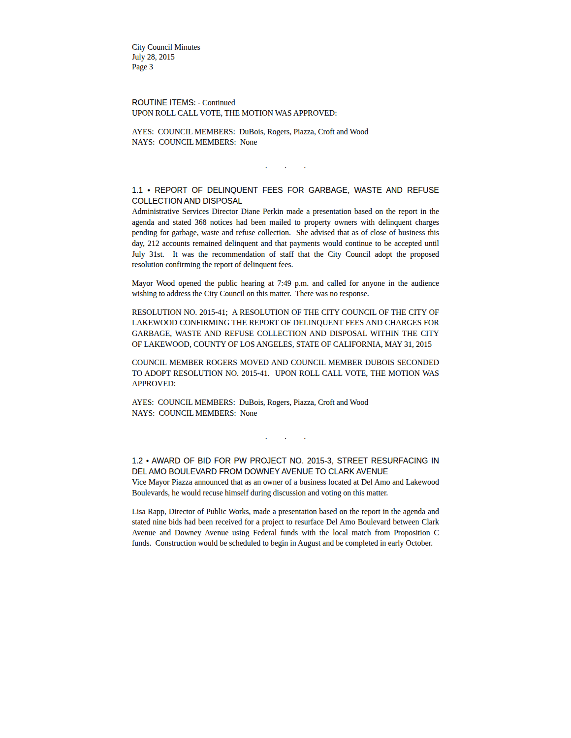City Council Minutes
July 28, 2015
Page 3
ROUTINE ITEMS: - Continued
UPON ROLL CALL VOTE, THE MOTION WAS APPROVED:
AYES: COUNCIL MEMBERS: DuBois, Rogers, Piazza, Croft and Wood
NAYS: COUNCIL MEMBERS: None
...
1.1 • REPORT OF DELINQUENT FEES FOR GARBAGE, WASTE AND REFUSE COLLECTION AND DISPOSAL
Administrative Services Director Diane Perkin made a presentation based on the report in the agenda and stated 368 notices had been mailed to property owners with delinquent charges pending for garbage, waste and refuse collection. She advised that as of close of business this day, 212 accounts remained delinquent and that payments would continue to be accepted until July 31st. It was the recommendation of staff that the City Council adopt the proposed resolution confirming the report of delinquent fees.
Mayor Wood opened the public hearing at 7:49 p.m. and called for anyone in the audience wishing to address the City Council on this matter. There was no response.
RESOLUTION NO. 2015-41; A RESOLUTION OF THE CITY COUNCIL OF THE CITY OF LAKEWOOD CONFIRMING THE REPORT OF DELINQUENT FEES AND CHARGES FOR GARBAGE, WASTE AND REFUSE COLLECTION AND DISPOSAL WITHIN THE CITY OF LAKEWOOD, COUNTY OF LOS ANGELES, STATE OF CALIFORNIA, MAY 31, 2015
COUNCIL MEMBER ROGERS MOVED AND COUNCIL MEMBER DUBOIS SECONDED TO ADOPT RESOLUTION NO. 2015-41. UPON ROLL CALL VOTE, THE MOTION WAS APPROVED:
AYES: COUNCIL MEMBERS: DuBois, Rogers, Piazza, Croft and Wood
NAYS: COUNCIL MEMBERS: None
...
1.2 • AWARD OF BID FOR PW PROJECT NO. 2015-3, STREET RESURFACING IN DEL AMO BOULEVARD FROM DOWNEY AVENUE TO CLARK AVENUE
Vice Mayor Piazza announced that as an owner of a business located at Del Amo and Lakewood Boulevards, he would recuse himself during discussion and voting on this matter.
Lisa Rapp, Director of Public Works, made a presentation based on the report in the agenda and stated nine bids had been received for a project to resurface Del Amo Boulevard between Clark Avenue and Downey Avenue using Federal funds with the local match from Proposition C funds. Construction would be scheduled to begin in August and be completed in early October.